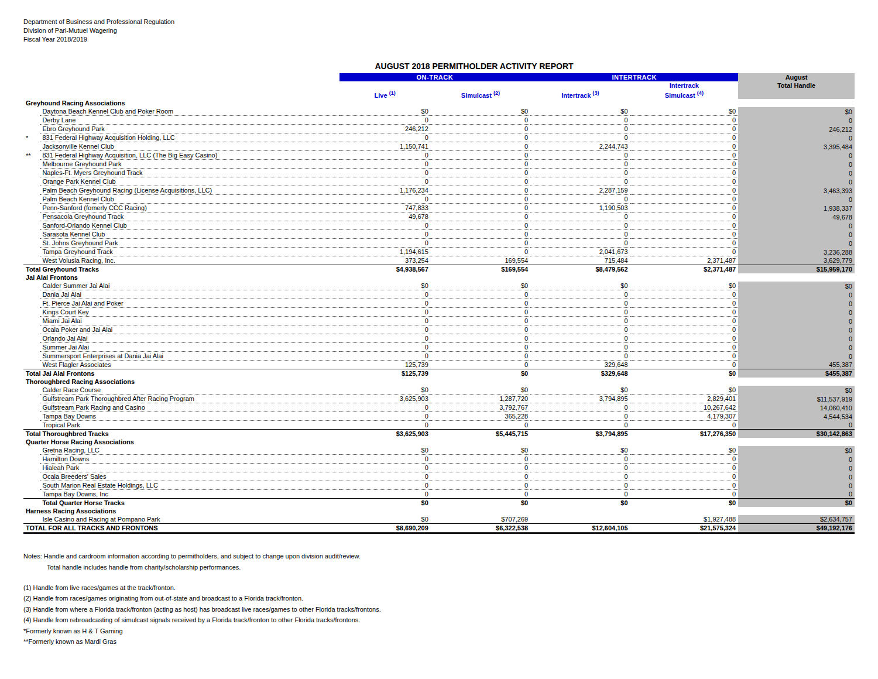Department of Business and Professional Regulation
Division of Pari-Mutuel Wagering
Fiscal Year 2018/2019
AUGUST 2018 PERMITHOLDER ACTIVITY REPORT
| | ON-TRACK | INTERTRACK | August |
| | | | | Intertrack | Total Handle |
| | Live (1) | Simulcast (2) | Intertrack (3) | Simulcast (4) | |
| Greyhound Racing Associations |
| | Daytona Beach Kennel Club and Poker Room | $0 | $0 | $0 | $0 | $0 |
| | Derby Lane | 0 | 0 | 0 | 0 | 0 |
| | Ebro Greyhound Park | 246,212 | 0 | 0 | 0 | 246,212 |
| * | 831 Federal Highway Acquisition Holding, LLC | 0 | 0 | 0 | 0 | 0 |
| | Jacksonville Kennel Club | 1,150,741 | 0 | 2,244,743 | 0 | 3,395,484 |
| ** | 831 Federal Highway Acquisition, LLC (The Big Easy Casino) | 0 | 0 | 0 | 0 | 0 |
| | Melbourne Greyhound Park | 0 | 0 | 0 | 0 | 0 |
| | Naples-Ft. Myers Greyhound Track | 0 | 0 | 0 | 0 | 0 |
| | Orange Park Kennel Club | 0 | 0 | 0 | 0 | 0 |
| | Palm Beach Greyhound Racing (License Acquisitions, LLC) | 1,176,234 | 0 | 2,287,159 | 0 | 3,463,393 |
| | Palm Beach Kennel Club | 0 | 0 | 0 | 0 | 0 |
| | Penn-Sanford (fomerly CCC Racing) | 747,833 | 0 | 1,190,503 | 0 | 1,938,337 |
| | Pensacola Greyhound Track | 49,678 | 0 | 0 | 0 | 49,678 |
| | Sanford-Orlando Kennel Club | 0 | 0 | 0 | 0 | 0 |
| | Sarasota Kennel Club | 0 | 0 | 0 | 0 | 0 |
| | St. Johns Greyhound Park | 0 | 0 | 0 | 0 | 0 |
| | Tampa Greyhound Track | 1,194,615 | 0 | 2,041,673 | 0 | 3,236,288 |
| | West Volusia Racing, Inc. | 373,254 | 169,554 | 715,484 | 2,371,487 | 3,629,779 |
| Total Greyhound Tracks | $4,938,567 | $169,554 | $8,479,562 | $2,371,487 | $15,959,170 |
| Jai Alai Frontons |
| | Calder Summer Jai Alai | $0 | $0 | $0 | $0 | $0 |
| | Dania Jai Alai | 0 | 0 | 0 | 0 | 0 |
| | Ft. Pierce Jai Alai and Poker | 0 | 0 | 0 | 0 | 0 |
| | Kings Court Key | 0 | 0 | 0 | 0 | 0 |
| | Miami Jai Alai | 0 | 0 | 0 | 0 | 0 |
| | Ocala Poker and Jai Alai | 0 | 0 | 0 | 0 | 0 |
| | Orlando Jai Alai | 0 | 0 | 0 | 0 | 0 |
| | Summer Jai Alai | 0 | 0 | 0 | 0 | 0 |
| | Summersport Enterprises at Dania Jai Alai | 0 | 0 | 0 | 0 | 0 |
| | West Flagler Associates | 125,739 | 0 | 329,648 | 0 | 455,387 |
| Total Jai Alai Frontons | $125,739 | $0 | $329,648 | $0 | $455,387 |
| Thoroughbred Racing Associations |
| | Calder Race Course | $0 | $0 | $0 | $0 | $0 |
| | Gulfstream Park Thoroughbred After Racing Program | 3,625,903 | 1,287,720 | 3,794,895 | 2,829,401 | $11,537,919 |
| | Gulfstream Park Racing and Casino | 0 | 3,792,767 | 0 | 10,267,642 | 14,060,410 |
| | Tampa Bay Downs | 0 | 365,228 | 0 | 4,179,307 | 4,544,534 |
| | Tropical Park | 0 | 0 | 0 | 0 | 0 |
| Total Thoroughbred Tracks | $3,625,903 | $5,445,715 | $3,794,895 | $17,276,350 | $30,142,863 |
| Quarter Horse Racing Associations |
| | Gretna Racing, LLC | $0 | $0 | $0 | $0 | $0 |
| | Hamilton Downs | 0 | 0 | 0 | 0 | 0 |
| | Hialeah Park | 0 | 0 | 0 | 0 | 0 |
| | Ocala Breeders' Sales | 0 | 0 | 0 | 0 | 0 |
| | South Marion Real Estate Holdings, LLC | 0 | 0 | 0 | 0 | 0 |
| | Tampa Bay Downs, Inc | 0 | 0 | 0 | 0 | 0 |
| | Total Quarter Horse Tracks | $0 | $0 | $0 | $0 | $0 |
| Harness Racing Associations |
| | Isle Casino and Racing at Pompano Park | $0 | $707,269 | | $1,927,488 | $2,634,757 |
| TOTAL FOR ALL TRACKS AND FRONTONS | $8,690,209 | $6,322,538 | $12,604,105 | $21,575,324 | $49,192,176 |
Notes: Handle and cardroom information according to permitholders, and subject to change upon division audit/review.
Total handle includes handle from charity/scholarship performances.
(1) Handle from live races/games at the track/fronton.
(2) Handle from races/games originating from out-of-state and broadcast to a Florida track/fronton.
(3) Handle from where a Florida track/fronton (acting as host) has broadcast live races/games to other Florida tracks/frontons.
(4) Handle from rebroadcasting of simulcast signals received by a Florida track/fronton to other Florida tracks/frontons.
*Formerly known as H & T Gaming
**Formerly known as Mardi Gras